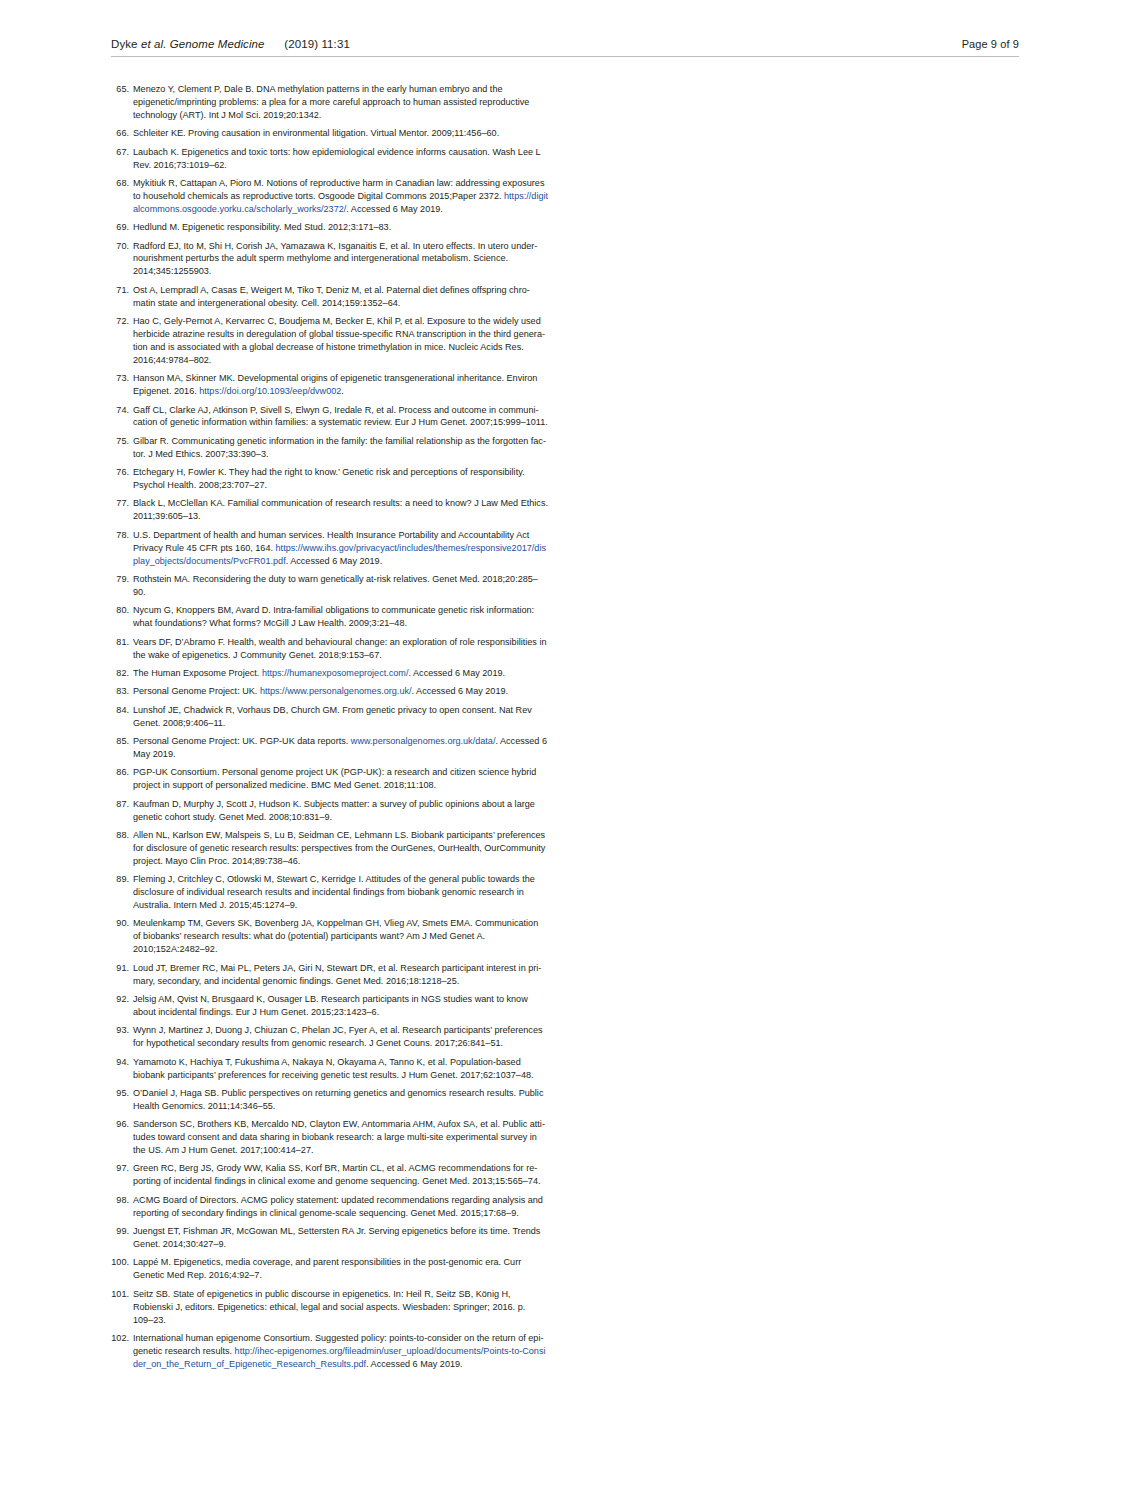Dyke et al. Genome Medicine (2019) 11:31
Page 9 of 9
65. Menezo Y, Clement P, Dale B. DNA methylation patterns in the early human embryo and the epigenetic/imprinting problems: a plea for a more careful approach to human assisted reproductive technology (ART). Int J Mol Sci. 2019;20:1342.
66. Schleiter KE. Proving causation in environmental litigation. Virtual Mentor. 2009;11:456–60.
67. Laubach K. Epigenetics and toxic torts: how epidemiological evidence informs causation. Wash Lee L Rev. 2016;73:1019–62.
68. Mykitiuk R, Cattapan A, Pioro M. Notions of reproductive harm in Canadian law: addressing exposures to household chemicals as reproductive torts. Osgoode Digital Commons 2015;Paper 2372. https://digitalcommons.osgoode.yorku.ca/scholarly_works/2372/. Accessed 6 May 2019.
69. Hedlund M. Epigenetic responsibility. Med Stud. 2012;3:171–83.
70. Radford EJ, Ito M, Shi H, Corish JA, Yamazawa K, Isganaitis E, et al. In utero effects. In utero undernourishment perturbs the adult sperm methylome and intergenerational metabolism. Science. 2014;345:1255903.
71. Ost A, Lempradl A, Casas E, Weigert M, Tiko T, Deniz M, et al. Paternal diet defines offspring chromatin state and intergenerational obesity. Cell. 2014;159:1352–64.
72. Hao C, Gely-Pernot A, Kervarrec C, Boudjema M, Becker E, Khil P, et al. Exposure to the widely used herbicide atrazine results in deregulation of global tissue-specific RNA transcription in the third generation and is associated with a global decrease of histone trimethylation in mice. Nucleic Acids Res. 2016;44:9784–802.
73. Hanson MA, Skinner MK. Developmental origins of epigenetic transgenerational inheritance. Environ Epigenet. 2016. https://doi.org/10.1093/eep/dvw002.
74. Gaff CL, Clarke AJ, Atkinson P, Sivell S, Elwyn G, Iredale R, et al. Process and outcome in communication of genetic information within families: a systematic review. Eur J Hum Genet. 2007;15:999–1011.
75. Gilbar R. Communicating genetic information in the family: the familial relationship as the forgotten factor. J Med Ethics. 2007;33:390–3.
76. Etchegary H, Fowler K. They had the right to know.’ Genetic risk and perceptions of responsibility. Psychol Health. 2008;23:707–27.
77. Black L, McClellan KA. Familial communication of research results: a need to know? J Law Med Ethics. 2011;39:605–13.
78. U.S. Department of health and human services. Health Insurance Portability and Accountability Act Privacy Rule 45 CFR pts 160, 164. https://www.ihs.gov/privacyact/includes/themes/responsive2017/display_objects/documents/PvcFR01.pdf. Accessed 6 May 2019.
79. Rothstein MA. Reconsidering the duty to warn genetically at-risk relatives. Genet Med. 2018;20:285–90.
80. Nycum G, Knoppers BM, Avard D. Intra-familial obligations to communicate genetic risk information: what foundations? What forms? McGill J Law Health. 2009;3:21–48.
81. Vears DF, D’Abramo F. Health, wealth and behavioural change: an exploration of role responsibilities in the wake of epigenetics. J Community Genet. 2018;9:153–67.
82. The Human Exposome Project. https://humanexposomeproject.com/. Accessed 6 May 2019.
83. Personal Genome Project: UK. https://www.personalgenomes.org.uk/. Accessed 6 May 2019.
84. Lunshof JE, Chadwick R, Vorhaus DB, Church GM. From genetic privacy to open consent. Nat Rev Genet. 2008;9:406–11.
85. Personal Genome Project: UK. PGP-UK data reports. www.personalgenomes.org.uk/data/. Accessed 6 May 2019.
86. PGP-UK Consortium. Personal genome project UK (PGP-UK): a research and citizen science hybrid project in support of personalized medicine. BMC Med Genet. 2018;11:108.
87. Kaufman D, Murphy J, Scott J, Hudson K. Subjects matter: a survey of public opinions about a large genetic cohort study. Genet Med. 2008;10:831–9.
88. Allen NL, Karlson EW, Malspeis S, Lu B, Seidman CE, Lehmann LS. Biobank participants’ preferences for disclosure of genetic research results: perspectives from the OurGenes, OurHealth, OurCommunity project. Mayo Clin Proc. 2014;89:738–46.
89. Fleming J, Critchley C, Otlowski M, Stewart C, Kerridge I. Attitudes of the general public towards the disclosure of individual research results and incidental findings from biobank genomic research in Australia. Intern Med J. 2015;45:1274–9.
90. Meulenkamp TM, Gevers SK, Bovenberg JA, Koppelman GH, Vlieg AV, Smets EMA. Communication of biobanks’ research results: what do (potential) participants want? Am J Med Genet A. 2010;152A:2482–92.
91. Loud JT, Bremer RC, Mai PL, Peters JA, Giri N, Stewart DR, et al. Research participant interest in primary, secondary, and incidental genomic findings. Genet Med. 2016;18:1218–25.
92. Jelsig AM, Qvist N, Brusgaard K, Ousager LB. Research participants in NGS studies want to know about incidental findings. Eur J Hum Genet. 2015;23:1423–6.
93. Wynn J, Martinez J, Duong J, Chiuzan C, Phelan JC, Fyer A, et al. Research participants’ preferences for hypothetical secondary results from genomic research. J Genet Couns. 2017;26:841–51.
94. Yamamoto K, Hachiya T, Fukushima A, Nakaya N, Okayama A, Tanno K, et al. Population-based biobank participants’ preferences for receiving genetic test results. J Hum Genet. 2017;62:1037–48.
95. O’Daniel J, Haga SB. Public perspectives on returning genetics and genomics research results. Public Health Genomics. 2011;14:346–55.
96. Sanderson SC, Brothers KB, Mercaldo ND, Clayton EW, Antommaria AHM, Aufox SA, et al. Public attitudes toward consent and data sharing in biobank research: a large multi-site experimental survey in the US. Am J Hum Genet. 2017;100:414–27.
97. Green RC, Berg JS, Grody WW, Kalia SS, Korf BR, Martin CL, et al. ACMG recommendations for reporting of incidental findings in clinical exome and genome sequencing. Genet Med. 2013;15:565–74.
98. ACMG Board of Directors. ACMG policy statement: updated recommendations regarding analysis and reporting of secondary findings in clinical genome-scale sequencing. Genet Med. 2015;17:68–9.
99. Juengst ET, Fishman JR, McGowan ML, Settersten RA Jr. Serving epigenetics before its time. Trends Genet. 2014;30:427–9.
100. Lappé M. Epigenetics, media coverage, and parent responsibilities in the post-genomic era. Curr Genetic Med Rep. 2016;4:92–7.
101. Seitz SB. State of epigenetics in public discourse in epigenetics. In: Heil R, Seitz SB, König H, Robienski J, editors. Epigenetics: ethical, legal and social aspects. Wiesbaden: Springer; 2016. p. 109–23.
102. International human epigenome Consortium. Suggested policy: points-to-consider on the return of epigenetic research results. http://ihec-epigenomes.org/fileadmin/user_upload/documents/Points-to-Consider_on_the_Return_of_Epigenetic_Research_Results.pdf. Accessed 6 May 2019.